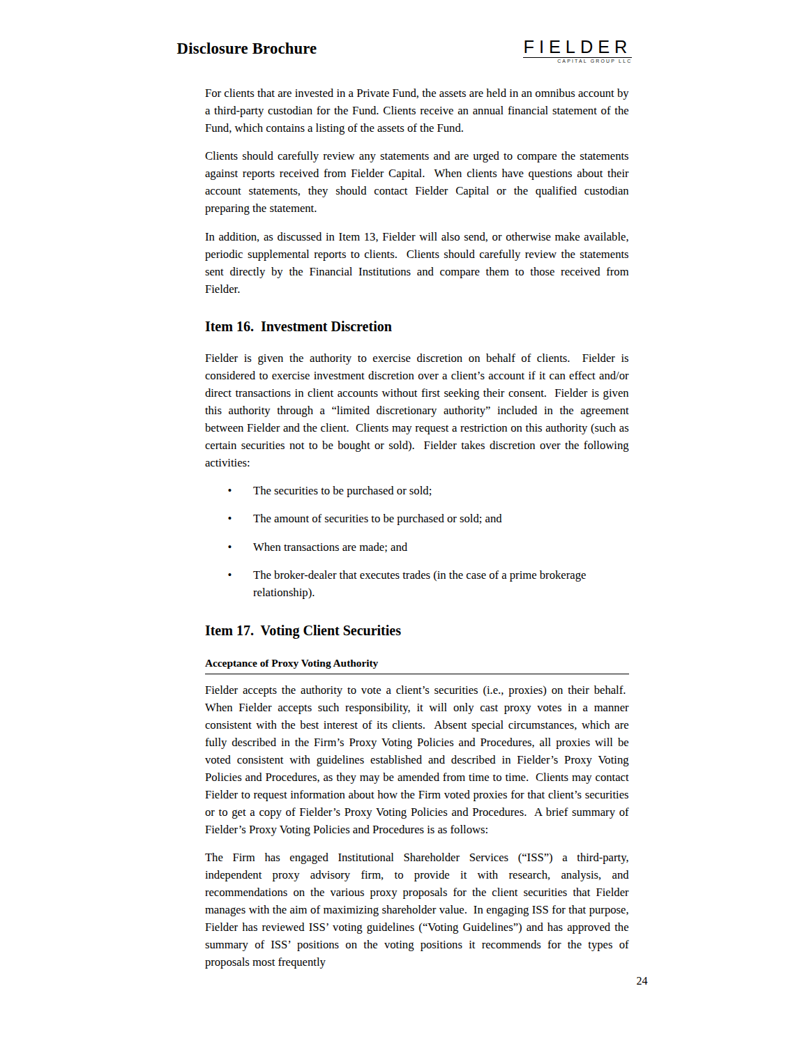Disclosure Brochure
FIELDER
CAPITAL GROUP LLC
For clients that are invested in a Private Fund, the assets are held in an omnibus account by a third-party custodian for the Fund. Clients receive an annual financial statement of the Fund, which contains a listing of the assets of the Fund.
Clients should carefully review any statements and are urged to compare the statements against reports received from Fielder Capital. When clients have questions about their account statements, they should contact Fielder Capital or the qualified custodian preparing the statement.
In addition, as discussed in Item 13, Fielder will also send, or otherwise make available, periodic supplemental reports to clients. Clients should carefully review the statements sent directly by the Financial Institutions and compare them to those received from Fielder.
Item 16. Investment Discretion
Fielder is given the authority to exercise discretion on behalf of clients. Fielder is considered to exercise investment discretion over a client’s account if it can effect and/or direct transactions in client accounts without first seeking their consent. Fielder is given this authority through a “limited discretionary authority” included in the agreement between Fielder and the client. Clients may request a restriction on this authority (such as certain securities not to be bought or sold). Fielder takes discretion over the following activities:
The securities to be purchased or sold;
The amount of securities to be purchased or sold; and
When transactions are made; and
The broker-dealer that executes trades (in the case of a prime brokerage relationship).
Item 17. Voting Client Securities
Acceptance of Proxy Voting Authority
Fielder accepts the authority to vote a client’s securities (i.e., proxies) on their behalf. When Fielder accepts such responsibility, it will only cast proxy votes in a manner consistent with the best interest of its clients. Absent special circumstances, which are fully described in the Firm’s Proxy Voting Policies and Procedures, all proxies will be voted consistent with guidelines established and described in Fielder’s Proxy Voting Policies and Procedures, as they may be amended from time to time. Clients may contact Fielder to request information about how the Firm voted proxies for that client’s securities or to get a copy of Fielder’s Proxy Voting Policies and Procedures. A brief summary of Fielder’s Proxy Voting Policies and Procedures is as follows:
The Firm has engaged Institutional Shareholder Services (“ISS”) a third-party, independent proxy advisory firm, to provide it with research, analysis, and recommendations on the various proxy proposals for the client securities that Fielder manages with the aim of maximizing shareholder value. In engaging ISS for that purpose, Fielder has reviewed ISS’ voting guidelines (“Voting Guidelines”) and has approved the summary of ISS’ positions on the voting positions it recommends for the types of proposals most frequently
24